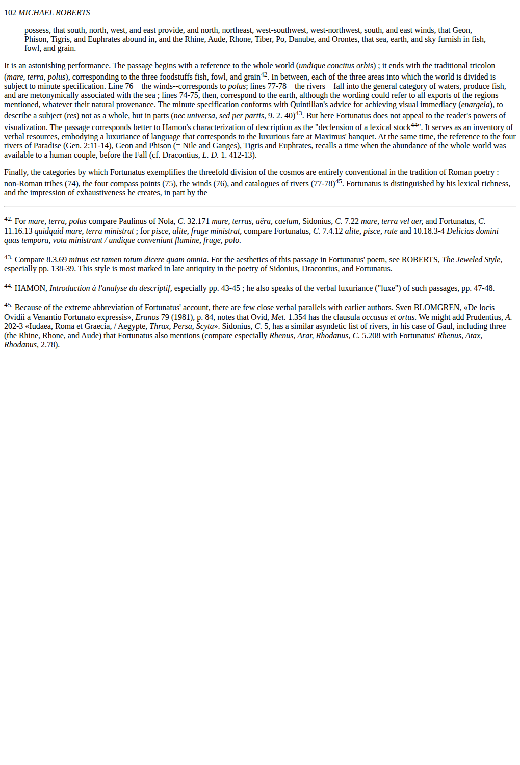102 MICHAEL ROBERTS
possess, that south, north, west, and east provide, and north, northeast, west-southwest, west-northwest, south, and east winds, that Geon, Phison, Tigris, and Euphrates abound in, and the Rhine, Aude, Rhone, Tiber, Po, Danube, and Orontes, that sea, earth, and sky furnish in fish, fowl, and grain.
It is an astonishing performance. The passage begins with a reference to the whole world (undique concitus orbis) ; it ends with the traditional tricolon (mare, terra, polus), corresponding to the three foodstuffs fish, fowl, and grain42. In between, each of the three areas into which the world is divided is subject to minute specification. Line 76 – the winds--corresponds to polus; lines 77-78 – the rivers – fall into the general category of waters, produce fish, and are metonymically associated with the sea ; lines 74-75, then, correspond to the earth, although the wording could refer to all exports of the regions mentioned, whatever their natural provenance. The minute specification conforms with Quintilian's advice for achieving visual immediacy (enargeia), to describe a subject (res) not as a whole, but in parts (nec universa, sed per partis, 9. 2. 40)43. But here Fortunatus does not appeal to the reader's powers of visualization. The passage corresponds better to Hamon's characterization of description as the "declension of a lexical stock44". It serves as an inventory of verbal resources, embodying a luxuriance of language that corresponds to the luxurious fare at Maximus' banquet. At the same time, the reference to the four rivers of Paradise (Gen. 2:11-14), Geon and Phison (= Nile and Ganges), Tigris and Euphrates, recalls a time when the abundance of the whole world was available to a human couple, before the Fall (cf. Dracontius, L. D. 1. 412-13).
Finally, the categories by which Fortunatus exemplifies the threefold division of the cosmos are entirely conventional in the tradition of Roman poetry : non-Roman tribes (74), the four compass points (75), the winds (76), and catalogues of rivers (77-78)45. Fortunatus is distinguished by his lexical richness, and the impression of exhaustiveness he creates, in part by the
42. For mare, terra, polus compare Paulinus of Nola, C. 32.171 mare, terras, aëra, caelum, Sidonius, C. 7.22 mare, terra vel aer, and Fortunatus, C. 11.16.13 quidquid mare, terra ministrat ; for pisce, alite, fruge ministrat, compare Fortunatus, C. 7.4.12 alite, pisce, rate and 10.18.3-4 Delicias domini quas tempora, vota ministrant / undique conveniunt flumine, fruge, polo.
43. Compare 8.3.69 minus est tamen totum dicere quam omnia. For the aesthetics of this passage in Fortunatus' poem, see ROBERTS, The Jeweled Style, especially pp. 138-39. This style is most marked in late antiquity in the poetry of Sidonius, Dracontius, and Fortunatus.
44. HAMON, Introduction à l'analyse du descriptif, especially pp. 43-45 ; he also speaks of the verbal luxuriance ("luxe") of such passages, pp. 47-48.
45. Because of the extreme abbreviation of Fortunatus' account, there are few close verbal parallels with earlier authors. Sven BLOMGREN, «De locis Ovidii a Venantio Fortunato expressis», Eranos 79 (1981), p. 84, notes that Ovid, Met. 1.354 has the clausula occasus et ortus. We might add Prudentius, A. 202-3 «Iudaea, Roma et Graecia, / Aegypte, Thrax, Persa, Scyta». Sidonius, C. 5, has a similar asyndetic list of rivers, in his case of Gaul, including three (the Rhine, Rhone, and Aude) that Fortunatus also mentions (compare especially Rhenus, Arar, Rhodanus, C. 5.208 with Fortunatus' Rhenus, Atax, Rhodanus, 2.78).